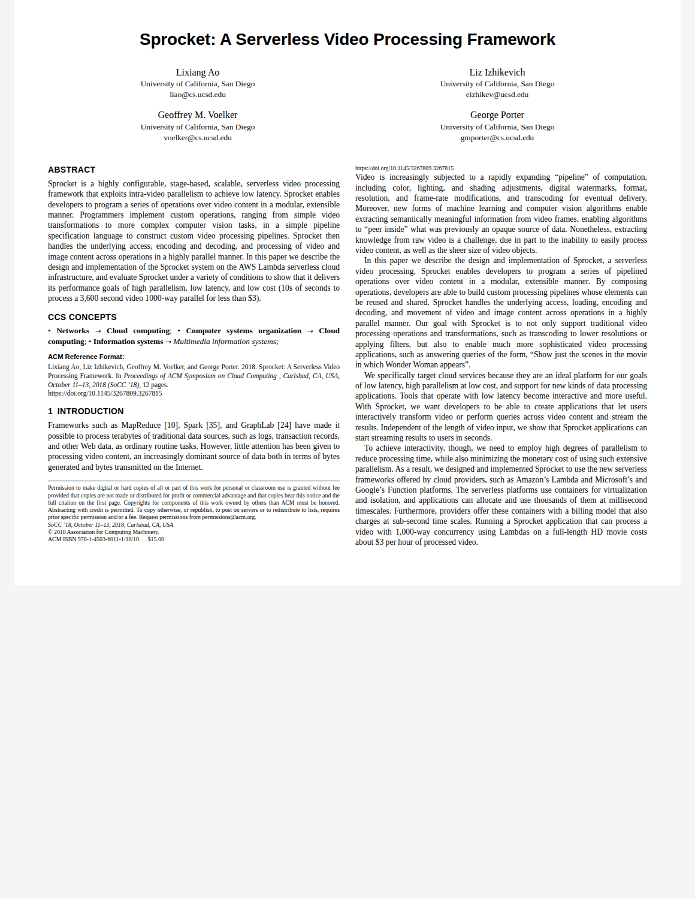Sprocket: A Serverless Video Processing Framework
Lixiang Ao
University of California, San Diego
liao@cs.ucsd.edu
Liz Izhikevich
University of California, San Diego
eizhikev@ucsd.edu
Geoffrey M. Voelker
University of California, San Diego
voelker@cs.ucsd.edu
George Porter
University of California, San Diego
gmporter@cs.ucsd.edu
Abstract
Sprocket is a highly configurable, stage-based, scalable, serverless video processing framework that exploits intra-video parallelism to achieve low latency. Sprocket enables developers to program a series of operations over video content in a modular, extensible manner. Programmers implement custom operations, ranging from simple video transformations to more complex computer vision tasks, in a simple pipeline specification language to construct custom video processing pipelines. Sprocket then handles the underlying access, encoding and decoding, and processing of video and image content across operations in a highly parallel manner. In this paper we describe the design and implementation of the Sprocket system on the AWS Lambda serverless cloud infrastructure, and evaluate Sprocket under a variety of conditions to show that it delivers its performance goals of high parallelism, low latency, and low cost (10s of seconds to process a 3,600 second video 1000-way parallel for less than $3).
CCS Concepts
• Networks → Cloud computing; • Computer systems organization → Cloud computing; • Information systems → Multimedia information systems;
ACM Reference Format:
Lixiang Ao, Liz Izhikevich, Geoffrey M. Voelker, and George Porter. 2018. Sprocket: A Serverless Video Processing Framework. In Proceedings of ACM Symposium on Cloud Computing , Carlsbad, CA, USA, October 11–13, 2018 (SoCC ’18), 12 pages.
https://doi.org/10.1145/3267809.3267815
1 Introduction
Frameworks such as MapReduce [10], Spark [35], and GraphLab [24] have made it possible to process terabytes of traditional data sources, such as logs, transaction records, and other Web data, as ordinary routine tasks. However, little attention has been given to processing video content, an increasingly dominant source of data both in terms of bytes generated and bytes transmitted on the Internet.
Permission to make digital or hard copies of all or part of this work for personal or classroom use is granted without fee provided that copies are not made or distributed for profit or commercial advantage and that copies bear this notice and the full citation on the first page. Copyrights for components of this work owned by others than ACM must be honored. Abstracting with credit is permitted. To copy otherwise, or republish, to post on servers or to redistribute to lists, requires prior specific permission and/or a fee. Request permissions from permissions@acm.org.
SoCC ’18, October 11–13, 2018, Carlsbad, CA, USA
© 2018 Association for Computing Machinery.
ACM ISBN 978-1-4503-6011-1/18/10. . . $15.00
https://doi.org/10.1145/3267809.3267815
Video is increasingly subjected to a rapidly expanding “pipeline” of computation, including color, lighting, and shading adjustments, digital watermarks, format, resolution, and frame-rate modifications, and transcoding for eventual delivery. Moreover, new forms of machine learning and computer vision algorithms enable extracting semantically meaningful information from video frames, enabling algorithms to “peer inside” what was previously an opaque source of data. Nonetheless, extracting knowledge from raw video is a challenge, due in part to the inability to easily process video content, as well as the sheer size of video objects.
In this paper we describe the design and implementation of Sprocket, a serverless video processing. Sprocket enables developers to program a series of pipelined operations over video content in a modular, extensible manner. By composing operations, developers are able to build custom processing pipelines whose elements can be reused and shared. Sprocket handles the underlying access, loading, encoding and decoding, and movement of video and image content across operations in a highly parallel manner. Our goal with Sprocket is to not only support traditional video processing operations and transformations, such as transcoding to lower resolutions or applying filters, but also to enable much more sophisticated video processing applications, such as answering queries of the form, “Show just the scenes in the movie in which Wonder Woman appears”.
We specifically target cloud services because they are an ideal platform for our goals of low latency, high parallelism at low cost, and support for new kinds of data processing applications. Tools that operate with low latency become interactive and more useful. With Sprocket, we want developers to be able to create applications that let users interactively transform video or perform queries across video content and stream the results. Independent of the length of video input, we show that Sprocket applications can start streaming results to users in seconds.
To achieve interactivity, though, we need to employ high degrees of parallelism to reduce processing time, while also minimizing the monetary cost of using such extensive parallelism. As a result, we designed and implemented Sprocket to use the new serverless frameworks offered by cloud providers, such as Amazon’s Lambda and Microsoft’s and Google’s Function platforms. The serverless platforms use containers for virtualization and isolation, and applications can allocate and use thousands of them at millisecond timescales. Furthermore, providers offer these containers with a billing model that also charges at sub-second time scales. Running a Sprocket application that can process a video with 1,000-way concurrency using Lambdas on a full-length HD movie costs about $3 per hour of processed video.